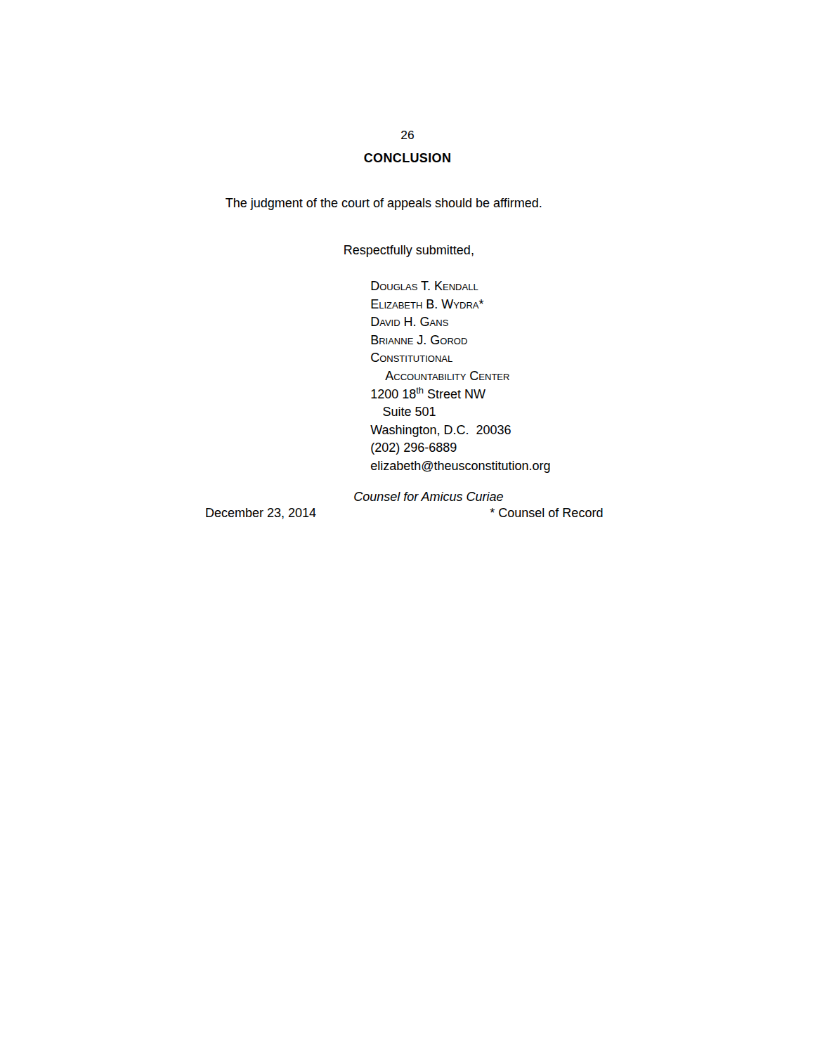26
CONCLUSION
The judgment of the court of appeals should be affirmed.
Respectfully submitted,
Douglas T. Kendall
Elizabeth B. Wydra*
David H. Gans
Brianne J. Gorod
Constitutional
Accountability Center
1200 18th Street NW
Suite 501
Washington, D.C. 20036
(202) 296-6889
elizabeth@theusconstitution.org
Counsel for Amicus Curiae
December 23, 2014 * Counsel of Record